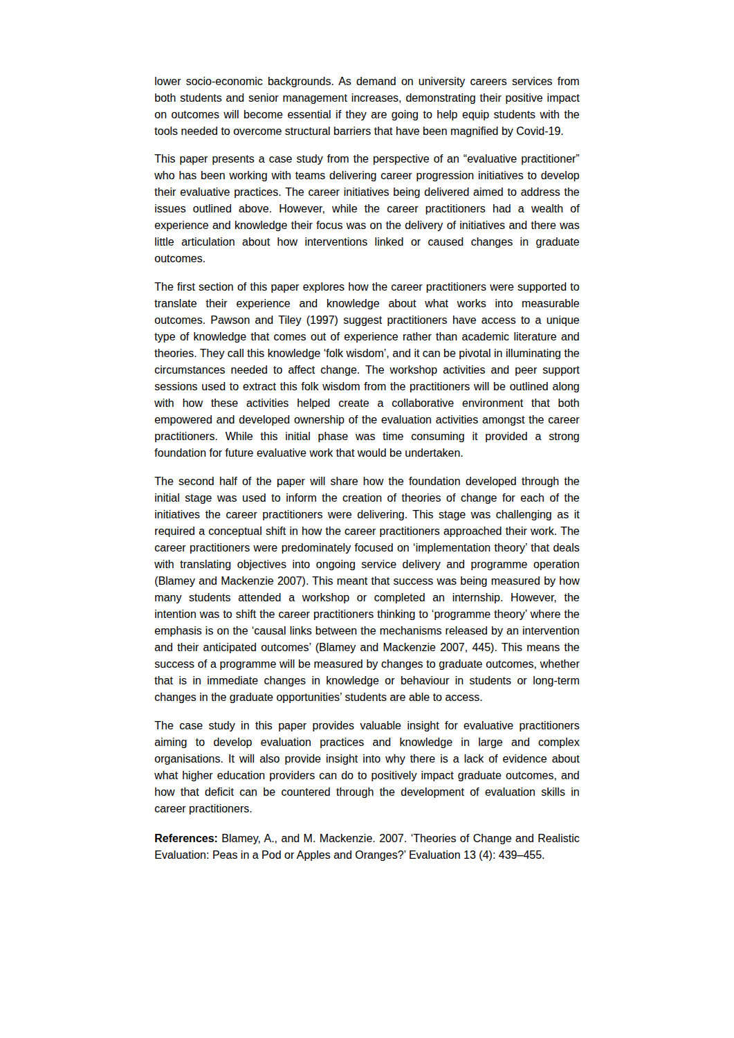lower socio-economic backgrounds. As demand on university careers services from both students and senior management increases, demonstrating their positive impact on outcomes will become essential if they are going to help equip students with the tools needed to overcome structural barriers that have been magnified by Covid-19.
This paper presents a case study from the perspective of an “evaluative practitioner” who has been working with teams delivering career progression initiatives to develop their evaluative practices. The career initiatives being delivered aimed to address the issues outlined above. However, while the career practitioners had a wealth of experience and knowledge their focus was on the delivery of initiatives and there was little articulation about how interventions linked or caused changes in graduate outcomes.
The first section of this paper explores how the career practitioners were supported to translate their experience and knowledge about what works into measurable outcomes. Pawson and Tiley (1997) suggest practitioners have access to a unique type of knowledge that comes out of experience rather than academic literature and theories. They call this knowledge ‘folk wisdom’, and it can be pivotal in illuminating the circumstances needed to affect change. The workshop activities and peer support sessions used to extract this folk wisdom from the practitioners will be outlined along with how these activities helped create a collaborative environment that both empowered and developed ownership of the evaluation activities amongst the career practitioners. While this initial phase was time consuming it provided a strong foundation for future evaluative work that would be undertaken.
The second half of the paper will share how the foundation developed through the initial stage was used to inform the creation of theories of change for each of the initiatives the career practitioners were delivering. This stage was challenging as it required a conceptual shift in how the career practitioners approached their work. The career practitioners were predominately focused on ‘implementation theory’ that deals with translating objectives into ongoing service delivery and programme operation (Blamey and Mackenzie 2007). This meant that success was being measured by how many students attended a workshop or completed an internship. However, the intention was to shift the career practitioners thinking to ‘programme theory’ where the emphasis is on the ‘causal links between the mechanisms released by an intervention and their anticipated outcomes’ (Blamey and Mackenzie 2007, 445). This means the success of a programme will be measured by changes to graduate outcomes, whether that is in immediate changes in knowledge or behaviour in students or long-term changes in the graduate opportunities’ students are able to access.
The case study in this paper provides valuable insight for evaluative practitioners aiming to develop evaluation practices and knowledge in large and complex organisations. It will also provide insight into why there is a lack of evidence about what higher education providers can do to positively impact graduate outcomes, and how that deficit can be countered through the development of evaluation skills in career practitioners.
References: Blamey, A., and M. Mackenzie. 2007. ‘Theories of Change and Realistic Evaluation: Peas in a Pod or Apples and Oranges?’ Evaluation 13 (4): 439–455.